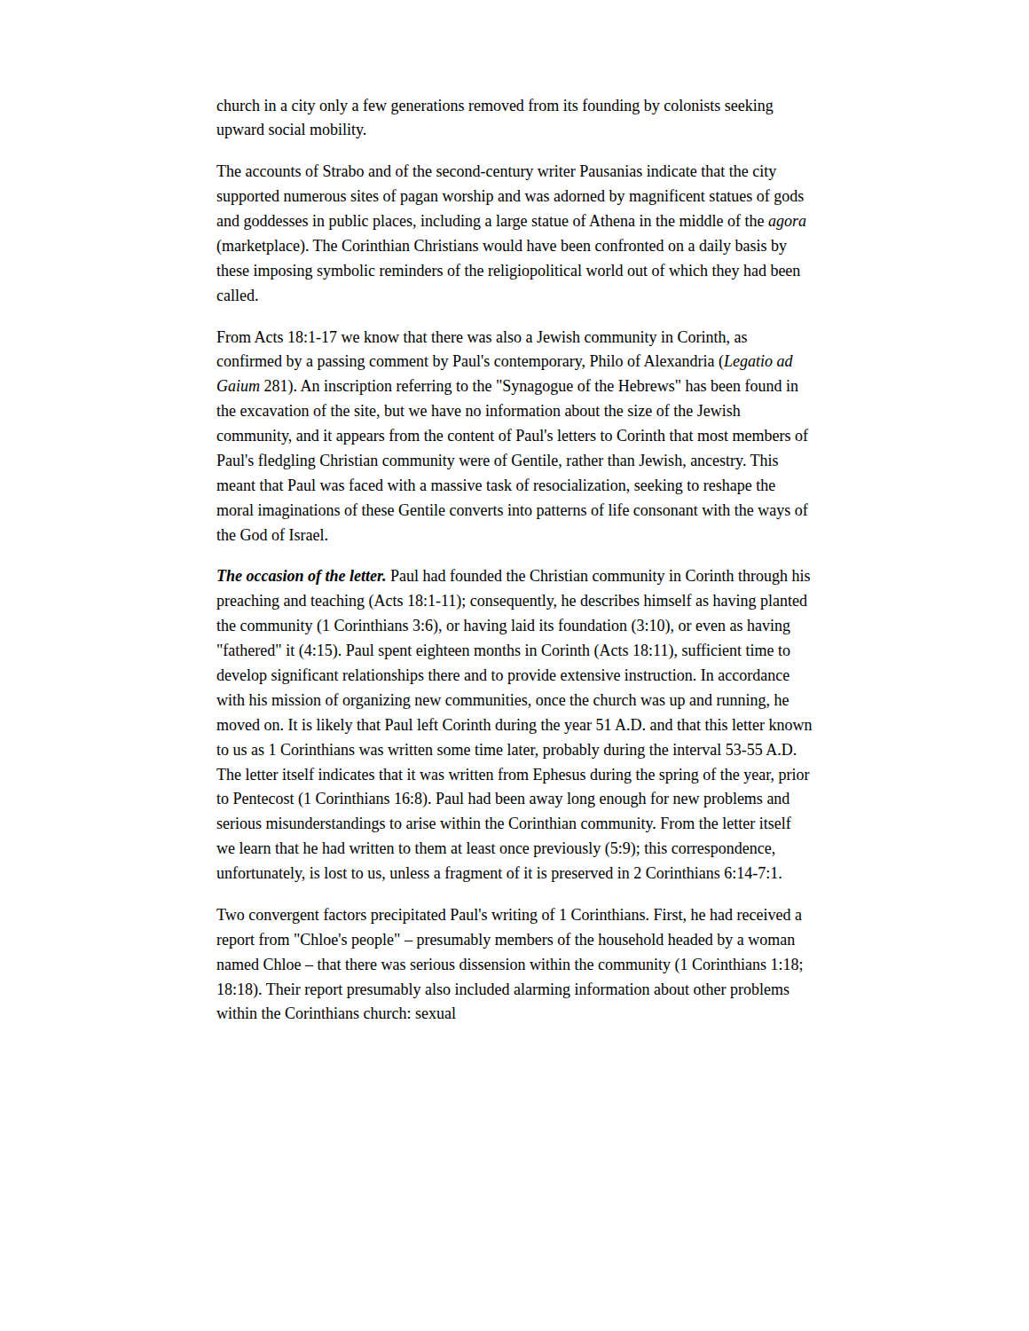church in a city only a few generations removed from its founding by colonists seeking upward social mobility.
The accounts of Strabo and of the second-century writer Pausanias indicate that the city supported numerous sites of pagan worship and was adorned by magnificent statues of gods and goddesses in public places, including a large statue of Athena in the middle of the agora (marketplace). The Corinthian Christians would have been confronted on a daily basis by these imposing symbolic reminders of the religiopolitical world out of which they had been called.
From Acts 18:1-17 we know that there was also a Jewish community in Corinth, as confirmed by a passing comment by Paul's contemporary, Philo of Alexandria (Legatio ad Gaium 281). An inscription referring to the "Synagogue of the Hebrews" has been found in the excavation of the site, but we have no information about the size of the Jewish community, and it appears from the content of Paul's letters to Corinth that most members of Paul's fledgling Christian community were of Gentile, rather than Jewish, ancestry. This meant that Paul was faced with a massive task of resocialization, seeking to reshape the moral imaginations of these Gentile converts into patterns of life consonant with the ways of the God of Israel.
The occasion of the letter. Paul had founded the Christian community in Corinth through his preaching and teaching (Acts 18:1-11); consequently, he describes himself as having planted the community (1 Corinthians 3:6), or having laid its foundation (3:10), or even as having "fathered" it (4:15). Paul spent eighteen months in Corinth (Acts 18:11), sufficient time to develop significant relationships there and to provide extensive instruction. In accordance with his mission of organizing new communities, once the church was up and running, he moved on. It is likely that Paul left Corinth during the year 51 A.D. and that this letter known to us as 1 Corinthians was written some time later, probably during the interval 53-55 A.D. The letter itself indicates that it was written from Ephesus during the spring of the year, prior to Pentecost (1 Corinthians 16:8). Paul had been away long enough for new problems and serious misunderstandings to arise within the Corinthian community. From the letter itself we learn that he had written to them at least once previously (5:9); this correspondence, unfortunately, is lost to us, unless a fragment of it is preserved in 2 Corinthians 6:14-7:1.
Two convergent factors precipitated Paul's writing of 1 Corinthians. First, he had received a report from "Chloe's people" – presumably members of the household headed by a woman named Chloe – that there was serious dissension within the community (1 Corinthians 1:18; 18:18). Their report presumably also included alarming information about other problems within the Corinthians church: sexual